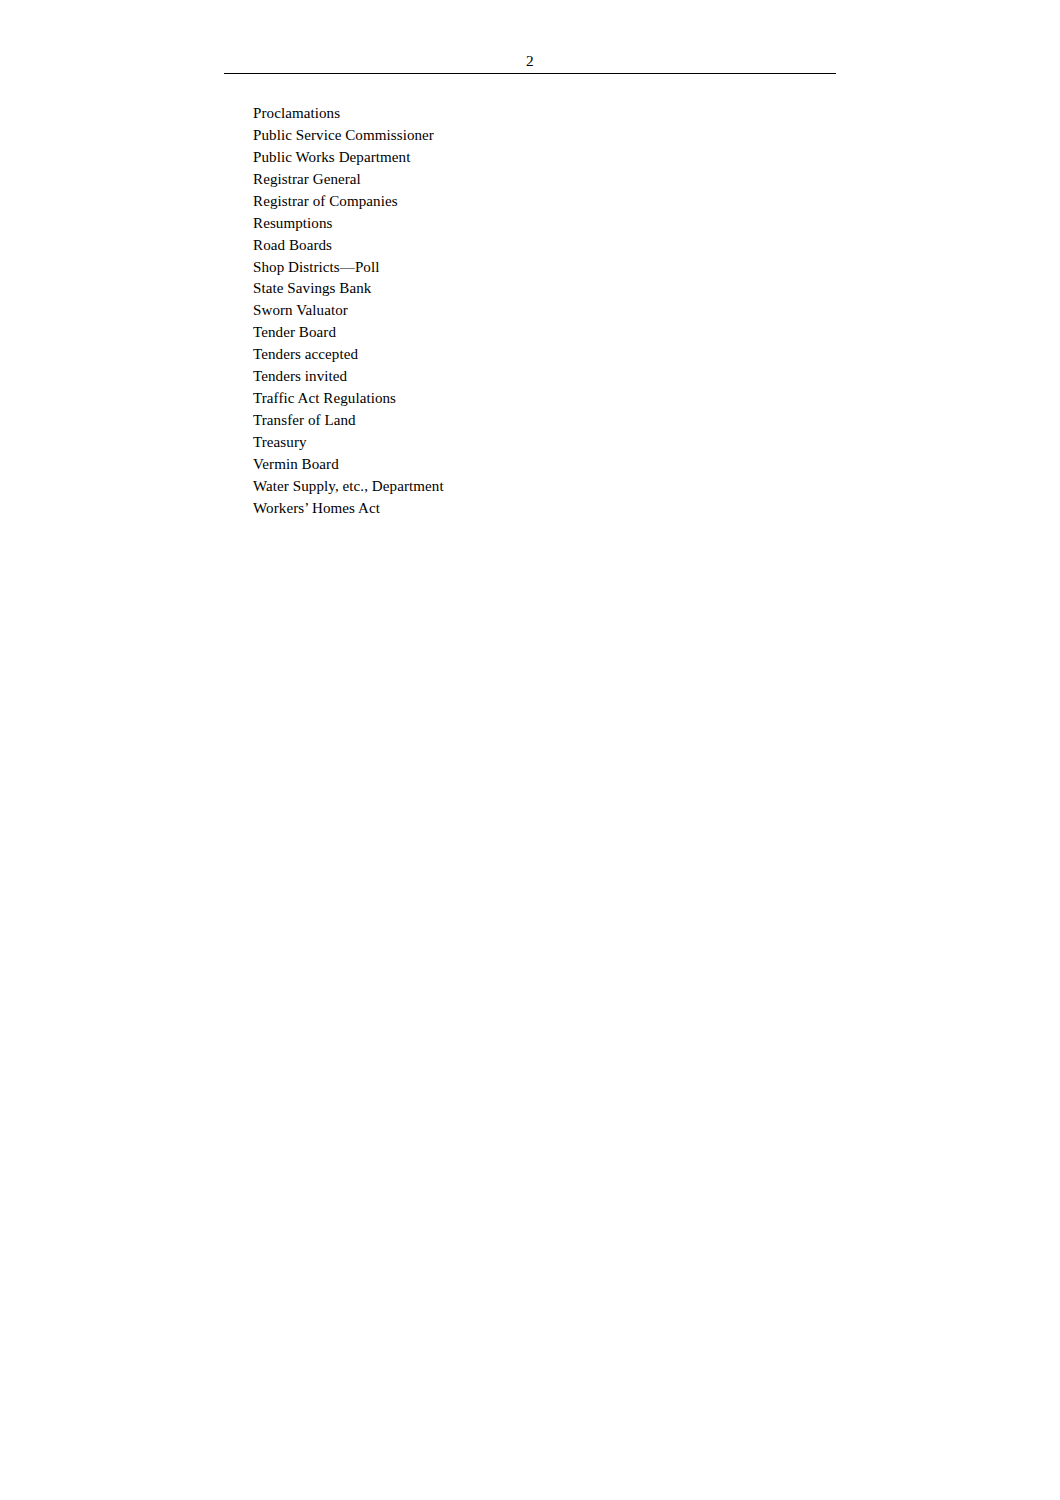2
Proclamations
Public Service Commissioner
Public Works Department
Registrar General
Registrar of Companies
Resumptions
Road Boards
Shop Districts—Poll
State Savings Bank
Sworn Valuator
Tender Board
Tenders accepted
Tenders invited
Traffic Act Regulations
Transfer of Land
Treasury
Vermin Board
Water Supply, etc., Department
Workers’ Homes Act